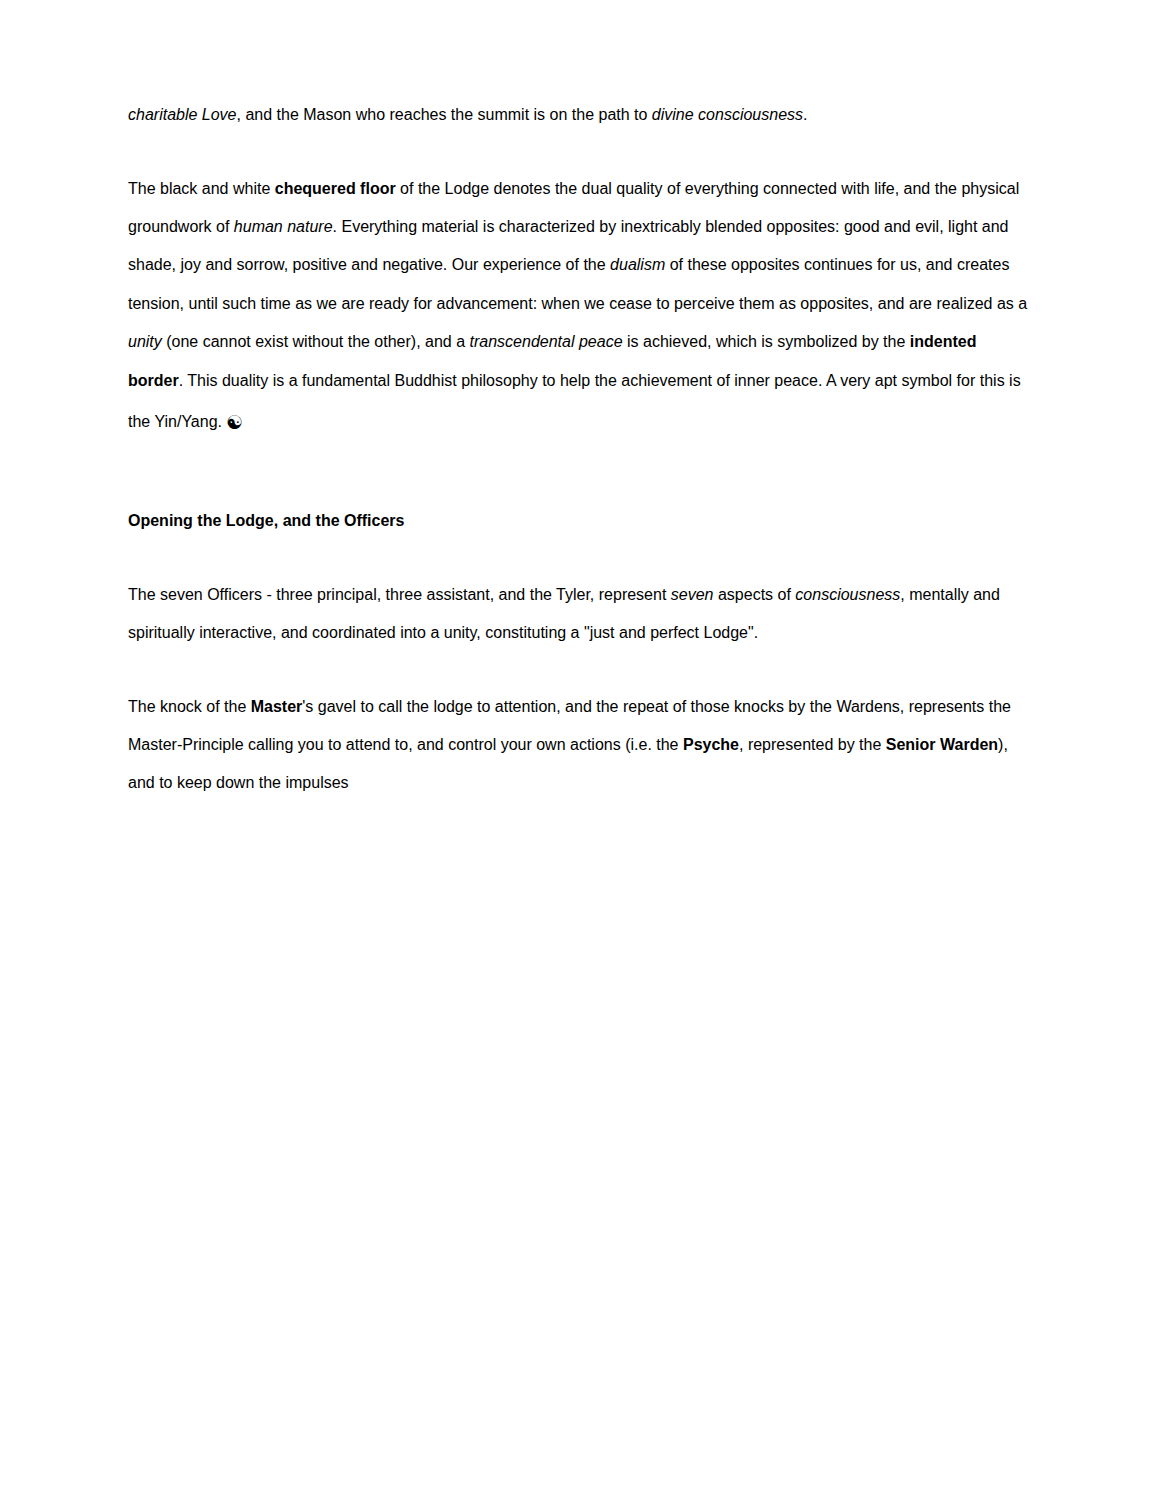charitable Love, and the Mason who reaches the summit is on the path to divine consciousness.
The black and white chequered floor of the Lodge denotes the dual quality of everything connected with life, and the physical groundwork of human nature. Everything material is characterized by inextricably blended opposites: good and evil, light and shade, joy and sorrow, positive and negative. Our experience of the dualism of these opposites continues for us, and creates tension, until such time as we are ready for advancement: when we cease to perceive them as opposites, and are realized as a unity (one cannot exist without the other), and a transcendental peace is achieved, which is symbolized by the indented border. This duality is a fundamental Buddhist philosophy to help the achievement of inner peace. A very apt symbol for this is the Yin/Yang. ☯
Opening the Lodge, and the Officers
The seven Officers - three principal, three assistant, and the Tyler, represent seven aspects of consciousness, mentally and spiritually interactive, and coordinated into a unity, constituting a "just and perfect Lodge".
The knock of the Master's gavel to call the lodge to attention, and the repeat of those knocks by the Wardens, represents the Master-Principle calling you to attend to, and control your own actions (i.e. the Psyche, represented by the Senior Warden), and to keep down the impulses